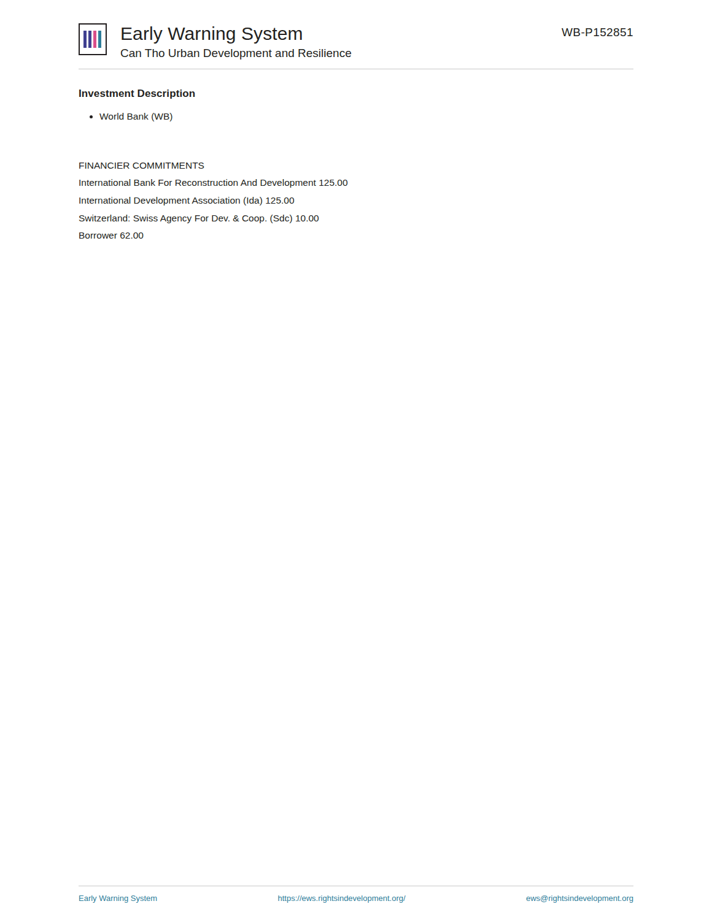Early Warning System
Can Tho Urban Development and Resilience
WB-P152851
Investment Description
World Bank (WB)
FINANCIER COMMITMENTS
International Bank For Reconstruction And Development 125.00
International Development Association (Ida) 125.00
Switzerland: Swiss Agency For Dev. & Coop. (Sdc) 10.00
Borrower 62.00
Early Warning System
https://ews.rightsindevelopment.org/
ews@rightsindevelopment.org